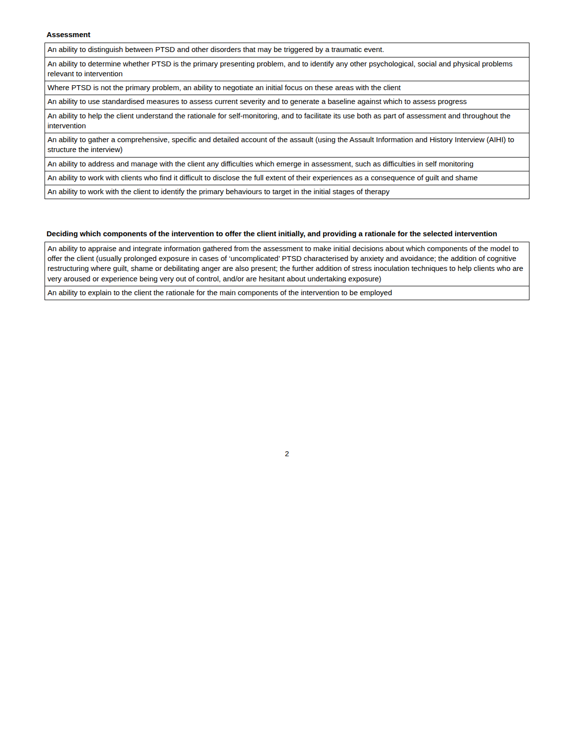Assessment
| An ability to distinguish between PTSD and other disorders that may be triggered by a traumatic event. |
| An ability to determine whether PTSD is the primary presenting problem, and to identify any other psychological, social and physical problems relevant to intervention |
| Where PTSD is not the primary problem, an ability to negotiate an initial focus on these areas with the client |
| An ability to use standardised measures to assess current severity and to generate a baseline against which to assess progress |
| An ability to help the client understand the rationale for self-monitoring, and to facilitate its use both as part of assessment and throughout the intervention |
| An ability to gather a comprehensive, specific and detailed account of the assault (using the Assault Information and History Interview (AIHI) to structure the interview) |
| An ability to address and manage with the client any difficulties which emerge in assessment, such as difficulties in self monitoring |
| An ability to work with clients who find it difficult to disclose the full extent of their experiences as a consequence of guilt and shame |
| An ability to work with the client to identify the primary behaviours to target in the initial stages of therapy |
Deciding which components of the intervention to offer the client initially, and providing a rationale for the selected intervention
| An ability to appraise and integrate information gathered from the assessment to make initial decisions about which components of the model to offer the client (usually prolonged exposure in cases of ‘uncomplicated’ PTSD characterised by anxiety and avoidance; the addition of cognitive restructuring where guilt, shame or debilitating anger are also present; the further addition of stress inoculation techniques to help clients who are very aroused or experience being very out of control, and/or are hesitant about undertaking exposure) |
| An ability to explain to the client the rationale for the main components of the intervention to be employed |
2